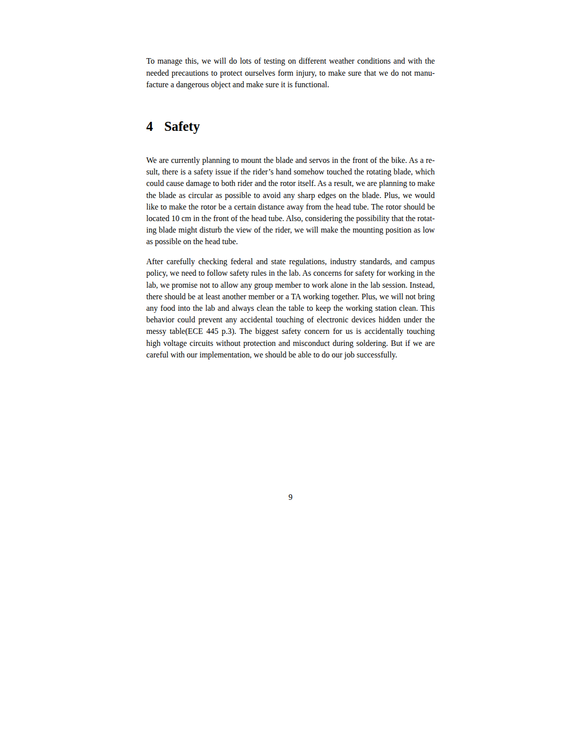To manage this, we will do lots of testing on different weather conditions and with the needed precautions to protect ourselves form injury, to make sure that we do not manufacture a dangerous object and make sure it is functional.
4 Safety
We are currently planning to mount the blade and servos in the front of the bike. As a result, there is a safety issue if the rider’s hand somehow touched the rotating blade, which could cause damage to both rider and the rotor itself. As a result, we are planning to make the blade as circular as possible to avoid any sharp edges on the blade. Plus, we would like to make the rotor be a certain distance away from the head tube. The rotor should be located 10 cm in the front of the head tube. Also, considering the possibility that the rotating blade might disturb the view of the rider, we will make the mounting position as low as possible on the head tube.
After carefully checking federal and state regulations, industry standards, and campus policy, we need to follow safety rules in the lab. As concerns for safety for working in the lab, we promise not to allow any group member to work alone in the lab session. Instead, there should be at least another member or a TA working together. Plus, we will not bring any food into the lab and always clean the table to keep the working station clean. This behavior could prevent any accidental touching of electronic devices hidden under the messy table(ECE 445 p.3). The biggest safety concern for us is accidentally touching high voltage circuits without protection and misconduct during soldering. But if we are careful with our implementation, we should be able to do our job successfully.
9